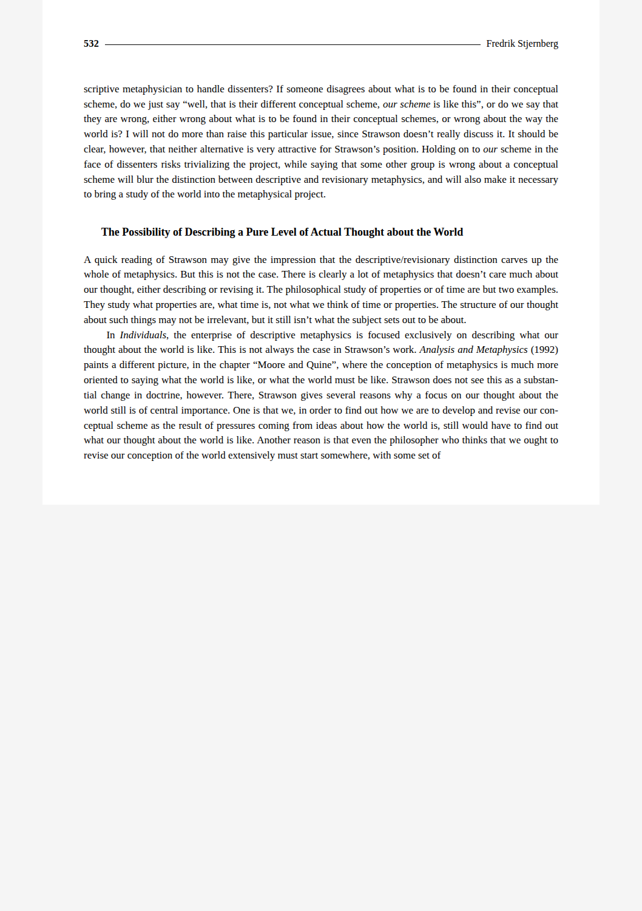532 Fredrik Stjernberg
scriptive metaphysician to handle dissenters? If someone disagrees about what is to be found in their conceptual scheme, do we just say “well, that is their different conceptual scheme, our scheme is like this”, or do we say that they are wrong, either wrong about what is to be found in their conceptual schemes, or wrong about the way the world is? I will not do more than raise this particular issue, since Strawson doesn’t really discuss it. It should be clear, however, that neither alternative is very attractive for Strawson’s position. Holding on to our scheme in the face of dissenters risks trivializing the project, while saying that some other group is wrong about a conceptual scheme will blur the distinction between descriptive and revisionary metaphysics, and will also make it necessary to bring a study of the world into the metaphysical project.
The Possibility of Describing a Pure Level of Actual Thought about the World
A quick reading of Strawson may give the impression that the descriptive/revisionary distinction carves up the whole of metaphysics. But this is not the case. There is clearly a lot of metaphysics that doesn’t care much about our thought, either describing or revising it. The philosophical study of properties or of time are but two examples. They study what properties are, what time is, not what we think of time or properties. The structure of our thought about such things may not be irrelevant, but it still isn’t what the subject sets out to be about.
In Individuals, the enterprise of descriptive metaphysics is focused exclusively on describing what our thought about the world is like. This is not always the case in Strawson’s work. Analysis and Metaphysics (1992) paints a different picture, in the chapter “Moore and Quine”, where the conception of metaphysics is much more oriented to saying what the world is like, or what the world must be like. Strawson does not see this as a substantial change in doctrine, however. There, Strawson gives several reasons why a focus on our thought about the world still is of central importance. One is that we, in order to find out how we are to develop and revise our conceptual scheme as the result of pressures coming from ideas about how the world is, still would have to find out what our thought about the world is like. Another reason is that even the philosopher who thinks that we ought to revise our conception of the world extensively must start somewhere, with some set of